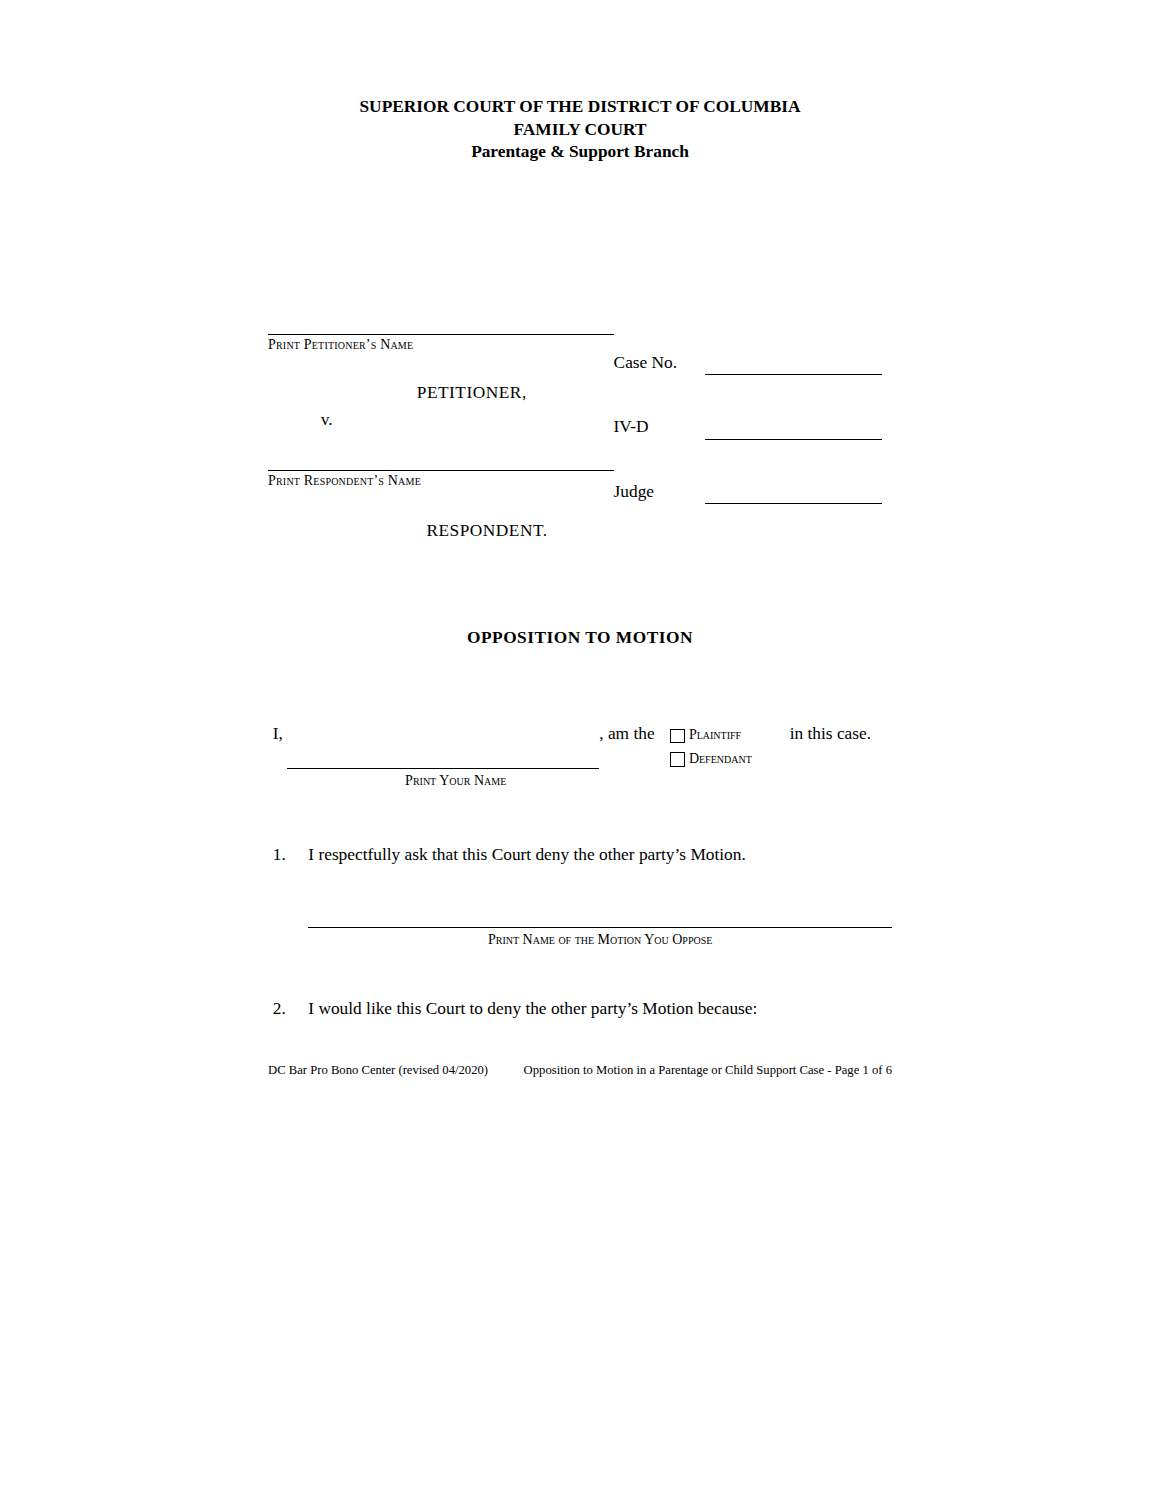SUPERIOR COURT OF THE DISTRICT OF COLUMBIA
FAMILY COURT
Parentage & Support Branch
| Print Petitioner’s Name PETITIONER, v. Print Respondent’s Name RESPONDENT. | Case No. IV-D Judge |
OPPOSITION TO MOTION
I, , am the Plaintiff
Defendant in this case. Print Your Name
I respectfully ask that this Court deny the other party’s Motion.
Print Name of the Motion You Oppose
I would like this Court to deny the other party’s Motion because:
DC Bar Pro Bono Center (revised 04/2020)
Opposition to Motion in a Parentage or Child Support Case - Page 1 of 6